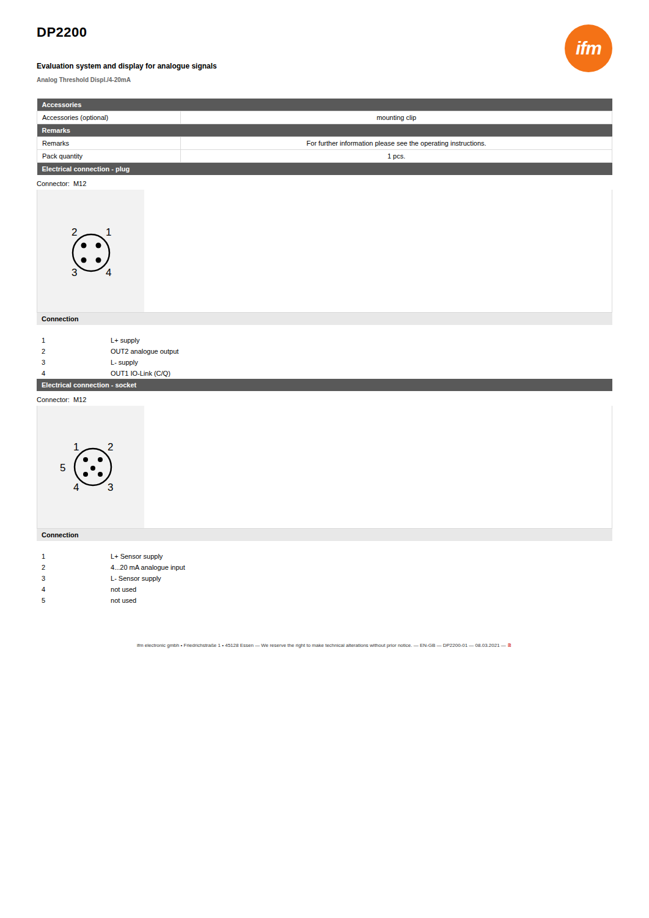DP2200
ifm
Evaluation system and display for analogue signals
Analog Threshold Displ./4-20mA
| Accessories |
| Accessories (optional) | mounting clip |
| Remarks |
| Remarks | For further information please see the operating instructions. |
| Pack quantity | 1 pcs. |
| Electrical connection - plug |
Connector: M12
1 2 3 4
| Connection |
| 1 | L+ supply |
| 2 | OUT2 analogue output |
| 3 | L- supply |
| 4 | OUT1 IO-Link (C/Q) |
| Electrical connection - socket |
Connector: M12
1 2 3 4 5
| Connection |
| 1 | L+ Sensor supply |
| 2 | 4...20 mA analogue input |
| 3 | L- Sensor supply |
| 4 | not used |
| 5 | not used |
ifm electronic gmbh • Friedrichstraße 1 • 45128 Essen — We reserve the right to make technical alterations without prior notice. — EN-GB — DP2200-01 — 08.03.2021 — 🗎